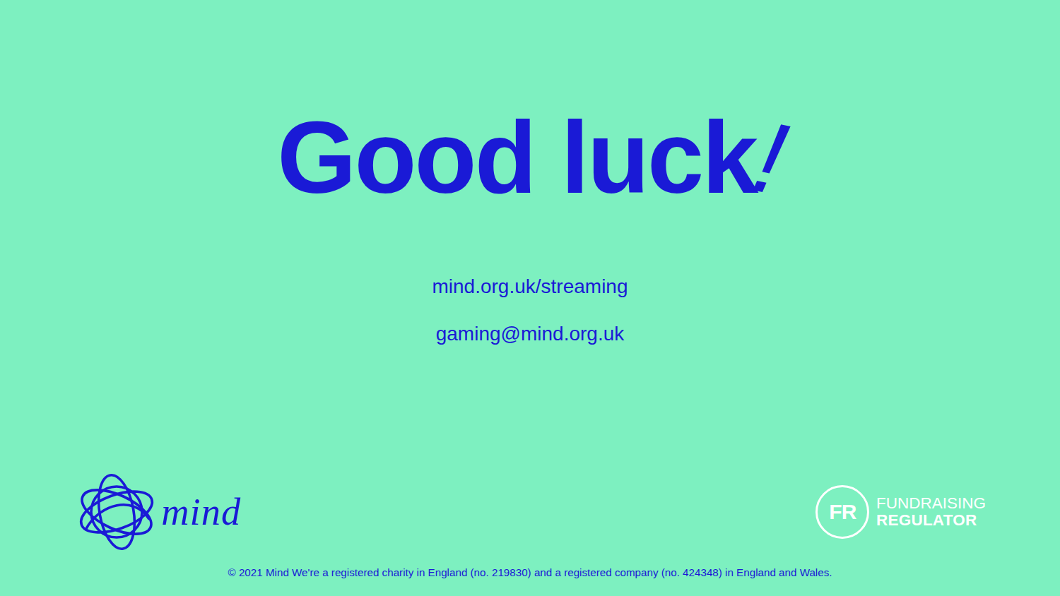Good luck!
mind.org.uk/streaming
gaming@mind.org.uk
mind
FR Fundraising Regulator
© 2021 Mind We're a registered charity in England (no. 219830) and a registered company (no. 424348) in England and Wales.